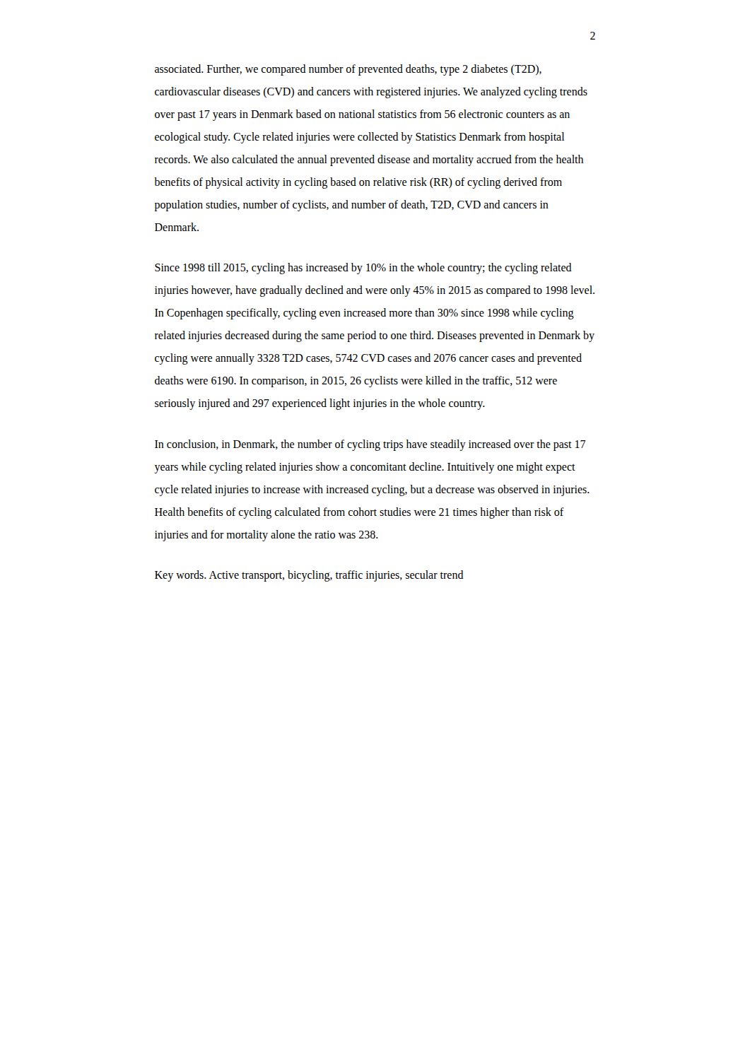2
associated. Further, we compared number of prevented deaths, type 2 diabetes (T2D), cardiovascular diseases (CVD) and cancers with registered injuries. We analyzed cycling trends over past 17 years in Denmark based on national statistics from 56 electronic counters as an ecological study. Cycle related injuries were collected by Statistics Denmark from hospital records. We also calculated the annual prevented disease and mortality accrued from the health benefits of physical activity in cycling based on relative risk (RR) of cycling derived from population studies, number of cyclists, and number of death, T2D, CVD and cancers in Denmark.
Since 1998 till 2015, cycling has increased by 10% in the whole country; the cycling related injuries however, have gradually declined and were only 45% in 2015 as compared to 1998 level. In Copenhagen specifically, cycling even increased more than 30% since 1998 while cycling related injuries decreased during the same period to one third. Diseases prevented in Denmark by cycling were annually 3328 T2D cases, 5742 CVD cases and 2076 cancer cases and prevented deaths were 6190. In comparison, in 2015, 26 cyclists were killed in the traffic, 512 were seriously injured and 297 experienced light injuries in the whole country.
In conclusion, in Denmark, the number of cycling trips have steadily increased over the past 17 years while cycling related injuries show a concomitant decline. Intuitively one might expect cycle related injuries to increase with increased cycling, but a decrease was observed in injuries. Health benefits of cycling calculated from cohort studies were 21 times higher than risk of injuries and for mortality alone the ratio was 238.
Key words. Active transport, bicycling, traffic injuries, secular trend